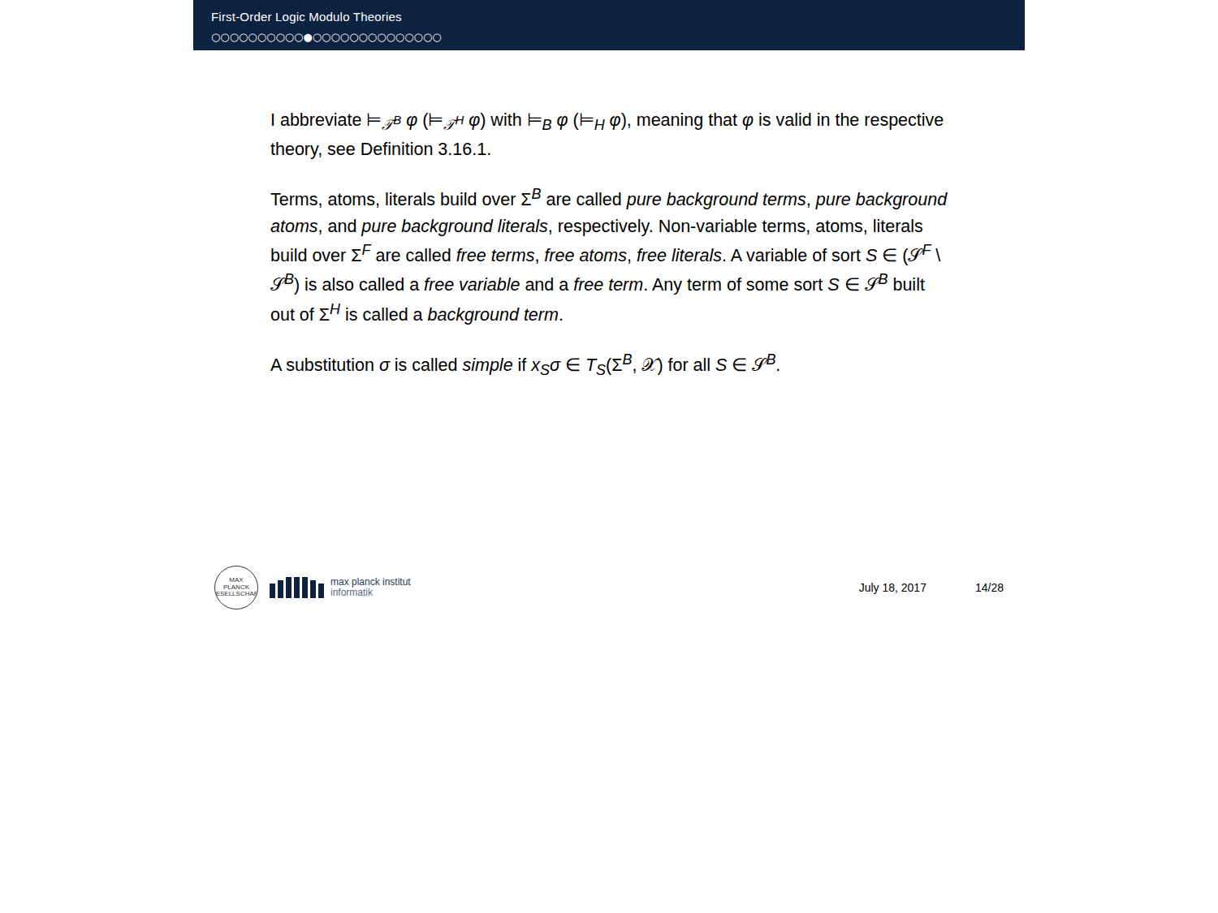First-Order Logic Modulo Theories
○○○○○○○○○○●○○○○○○○○○○○○○○
I abbreviate ⊨𝒯B φ (⊨𝒯H φ) with ⊨B φ (⊨H φ), meaning that φ is valid in the respective theory, see Definition 3.16.1.
Terms, atoms, literals build over ΣB are called pure background terms, pure background atoms, and pure background literals, respectively. Non-variable terms, atoms, literals build over ΣF are called free terms, free atoms, free literals. A variable of sort S ∈ (𝒮F \ 𝒮B) is also called a free variable and a free term. Any term of some sort S ∈ 𝒮B built out of ΣH is called a background term.
A substitution σ is called simple if xSσ ∈ TS(ΣB, 𝒳) for all S ∈ 𝒮B.
MAX
PLANCK
GESELLSCHAFT
max planck institut
informatik
July 18, 2017 14/28